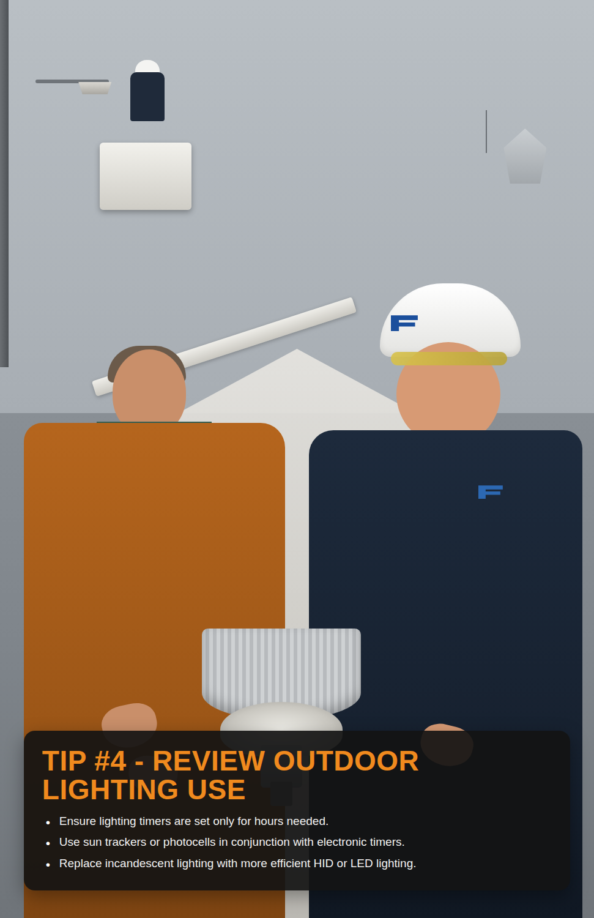Tip #4 - Review Outdoor Lighting Use
Ensure lighting timers are set only for hours needed.
Use sun trackers or photocells in conjunction with electronic timers.
Replace incandescent lighting with more efficient HID or LED lighting.